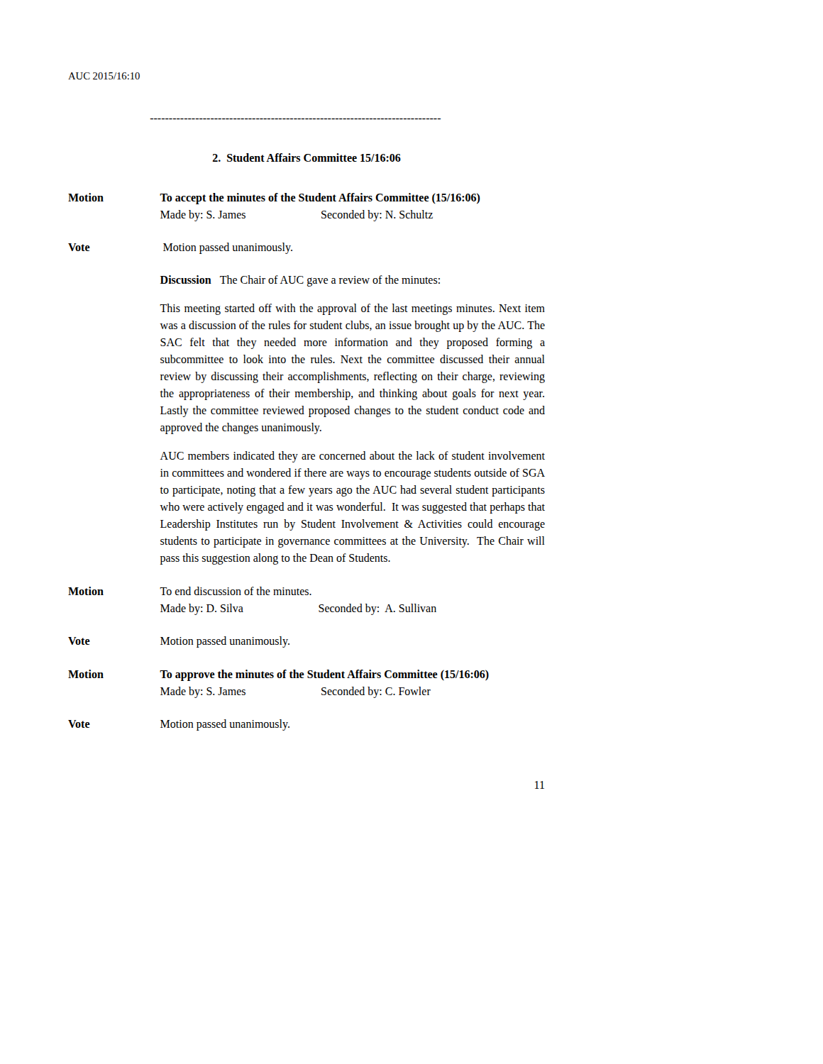AUC 2015/16:10
-----------------------------------------------------------------------------
2. Student Affairs Committee 15/16:06
| Motion | To accept the minutes of the Student Affairs Committee (15/16:06) Made by: S. James Seconded by: N. Schultz |
| Vote | Motion passed unanimously. |
| | Discussion The Chair of AUC gave a review of the minutes: This meeting started off with the approval of the last meetings minutes. Next item was a discussion of the rules for student clubs, an issue brought up by the AUC. The SAC felt that they needed more information and they proposed forming a subcommittee to look into the rules. Next the committee discussed their annual review by discussing their accomplishments, reflecting on their charge, reviewing the appropriateness of their membership, and thinking about goals for next year. Lastly the committee reviewed proposed changes to the student conduct code and approved the changes unanimously. AUC members indicated they are concerned about the lack of student involvement in committees and wondered if there are ways to encourage students outside of SGA to participate, noting that a few years ago the AUC had several student participants who were actively engaged and it was wonderful. It was suggested that perhaps that Leadership Institutes run by Student Involvement & Activities could encourage students to participate in governance committees at the University. The Chair will pass this suggestion along to the Dean of Students. |
| Motion | To end discussion of the minutes. Made by: D. Silva Seconded by: A. Sullivan |
| Vote | Motion passed unanimously. |
| Motion | To approve the minutes of the Student Affairs Committee (15/16:06) Made by: S. James Seconded by: C. Fowler |
| Vote | Motion passed unanimously. |
11